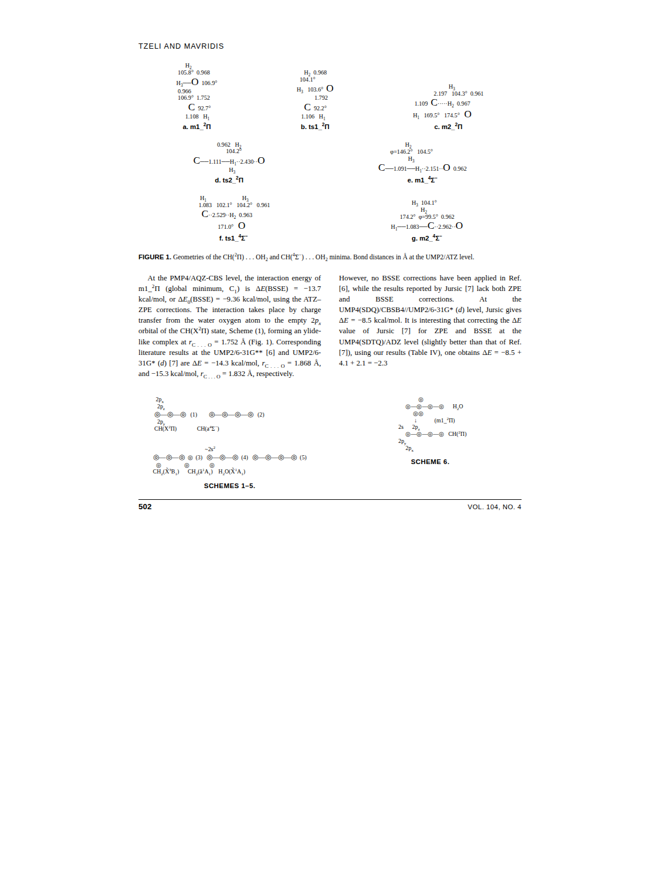TZELI AND MAVRIDIS
H2 105.8° 0.968 H3──O 106.9° 0.966 106.9° 1.752 C 92.7° 1.108 H1
a. m1_2Π
H2 0.968 104.1° H3 103.6° O 1.792 C 92.2° 1.106 H1
b. ts1_2Π
H3 2.197 104.3° 0.961 1.109 C·····H2 0.967 H1 169.5° 174.5° O
c. m2_2Π
0.962 H2 104.2° C──1.111──H1··2.430··O H3
d. ts2_2Π
H2 φ=146.2° 104.5° H3 C──1.091──H1··2.151··O 0.962
e. m1_4Σ−
H1 H3 1.083 102.1° 104.2° 0.961 C··2.529··H2 0.963 171.0° O
f. ts1_4Σ−
H3 104.1° H2 174.2° φ=99.5° 0.962 H1──1.083──C··2.962··O
g. m2_4Σ−
FIGURE 1. Geometries of the CH(2Π) . . . OH2 and CH(4Σ−) . . . OH2 minima. Bond distances in Å at the UMP2/ATZ level.
At the PMP4/AQZ-CBS level, the interaction energy of m1_2Π (global minimum, C1) is ΔE(BSSE) = −13.7 kcal/mol, or ΔE0(BSSE) = −9.36 kcal/mol, using the ATZ–ZPE corrections. The interaction takes place by charge transfer from the water oxygen atom to the empty 2px orbital of the CH(X2Π) state, Scheme (1), forming an ylide-like complex at rC . . . O = 1.752 Å (Fig. 1). Corresponding literature results at the UMP2/6-31G** [6] and UMP2/6-31G* (d) [7] are ΔE = −14.3 kcal/mol, rC . . . O = 1.868 Å, and −15.3 kcal/mol, rC . . . O = 1.832 Å, respectively.
However, no BSSE corrections have been applied in Ref. [6], while the results reported by Jursic [7] lack both ZPE and BSSE corrections. At the UMP4(SDQ)/CBSB4//UMP2/6-31G* (d) level, Jursic gives ΔE = −8.5 kcal/mol. It is interesting that correcting the ΔE value of Jursic [7] for ZPE and BSSE at the UMP4(SDTQ)/ADZ level (slightly better than that of Ref. [7]), using our results (Table IV), one obtains ΔE = −8.5 + 4.1 + 2.1 = −2.3
2px 2pz ◎—◎—◎ (1) ◎—◎—◎—◎ (2) 2py CH(X2Π) CH(a4Σ−) ~2s2 ◎—◎—◎ ◎ (3) ◎—◎—◎ (4) ◎—◎—◎—◎ (5) ◎ ◎ ◎ CH2(X̃3B1) CH2(ã1A1) H2O(X̃1A1)
SCHEMES 1–5.
◎ ◎—◎—◎—◎ H2O ◎◎ ↓ (m1_2Π) 2s 2pz ◎—◎—◎—◎ CH(2Π) 2py 2px
SCHEME 6.
502 VOL. 104, NO. 4